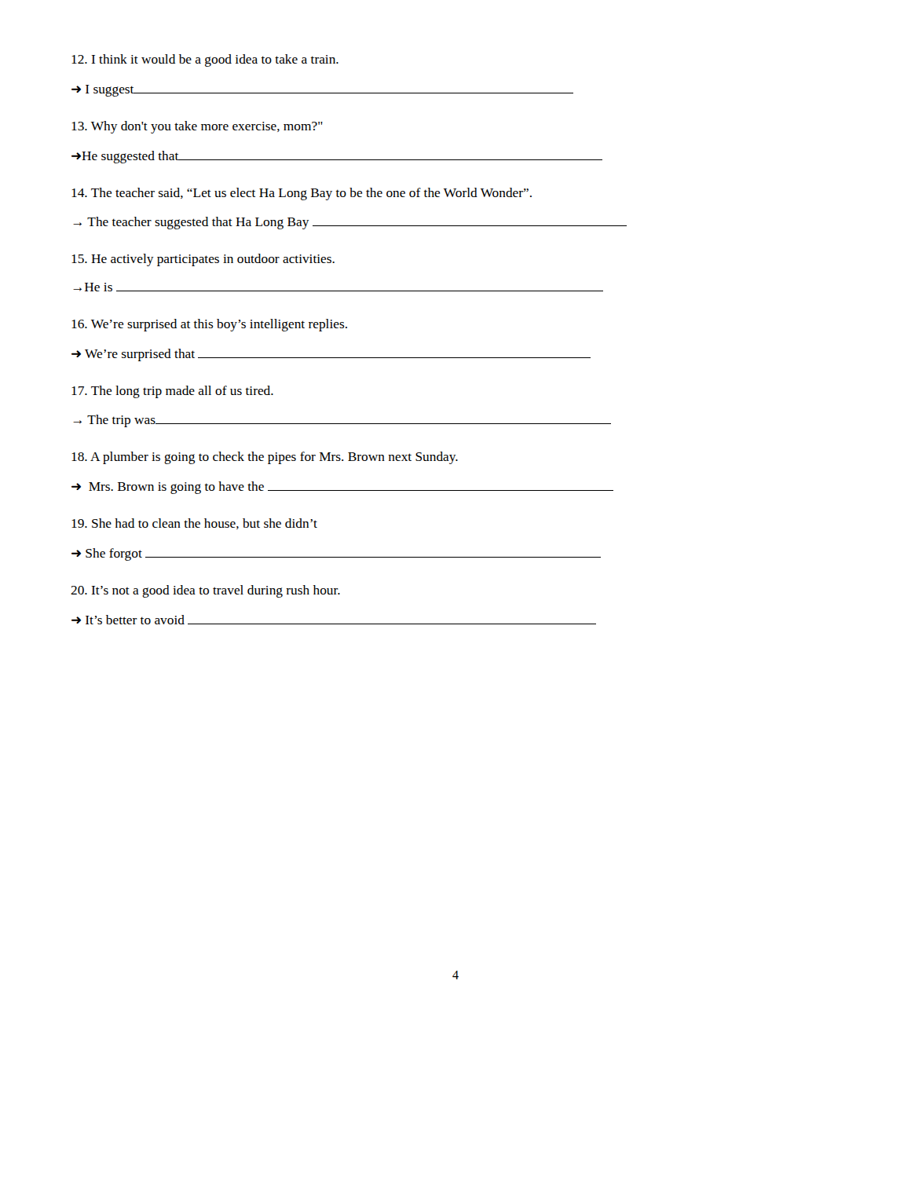12. I think it would be a good idea to take a train.
➜ I suggest
13. Why don't you take more exercise, mom?"
➜He suggested that
14. The teacher said, “Let us elect Ha Long Bay to be the one of the World Wonder”.
→ The teacher suggested that Ha Long Bay
15. He actively participates in outdoor activities.
→He is
16. We’re surprised at this boy’s intelligent replies.
➜ We’re surprised that
17. The long trip made all of us tired.
→ The trip was
18. A plumber is going to check the pipes for Mrs. Brown next Sunday.
➜ Mrs. Brown is going to have the
19. She had to clean the house, but she didn’t
➜ She forgot
20. It’s not a good idea to travel during rush hour.
➜ It’s better to avoid
4